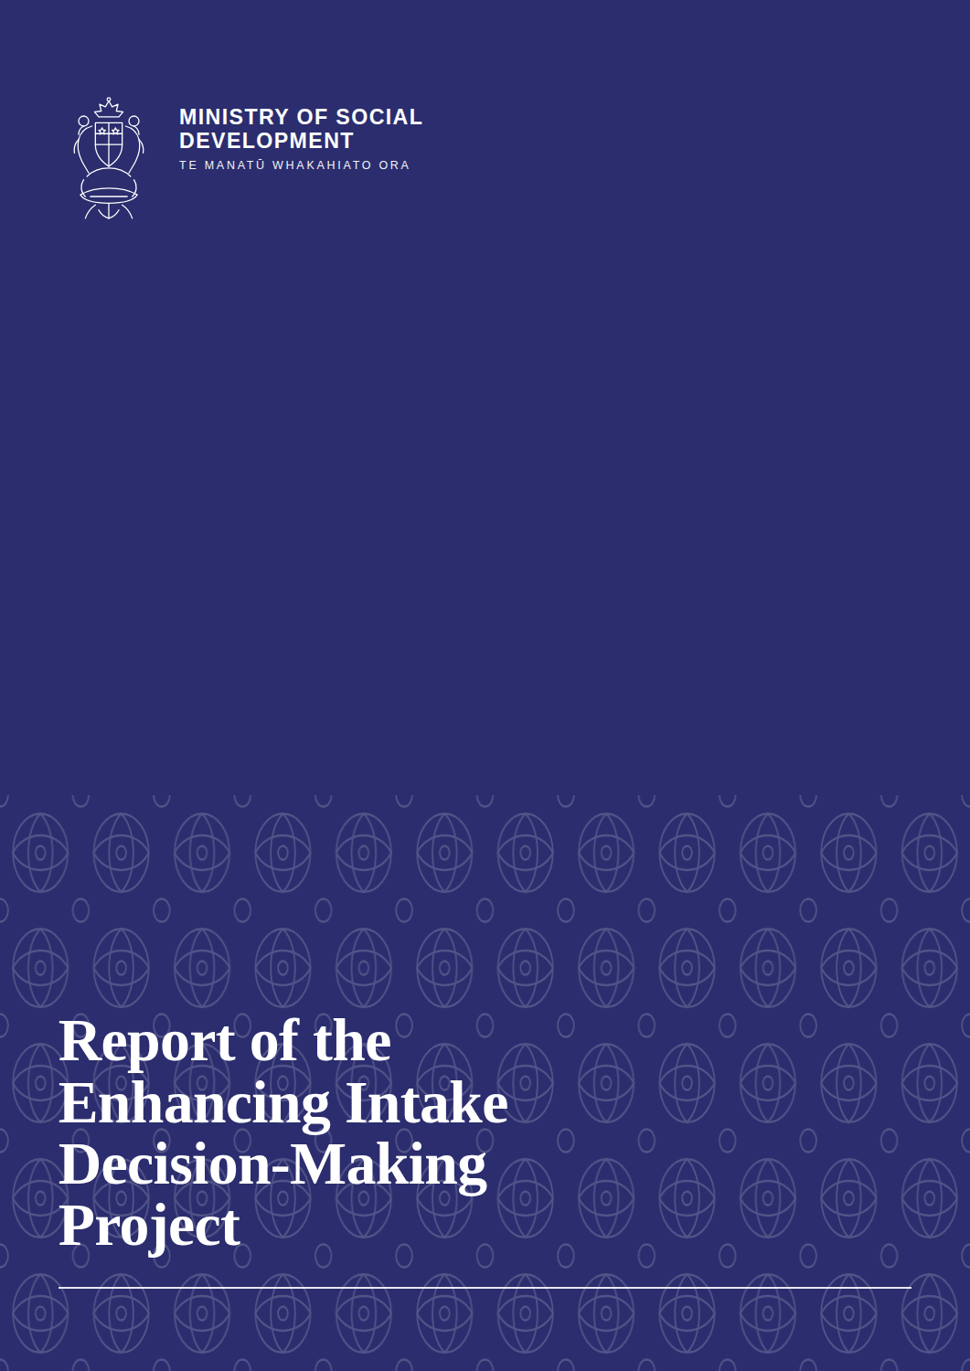Ministry of Social
Development
Te Manatū Whakahiato Ora
Report of the Enhancing Intake Decision-Making Project